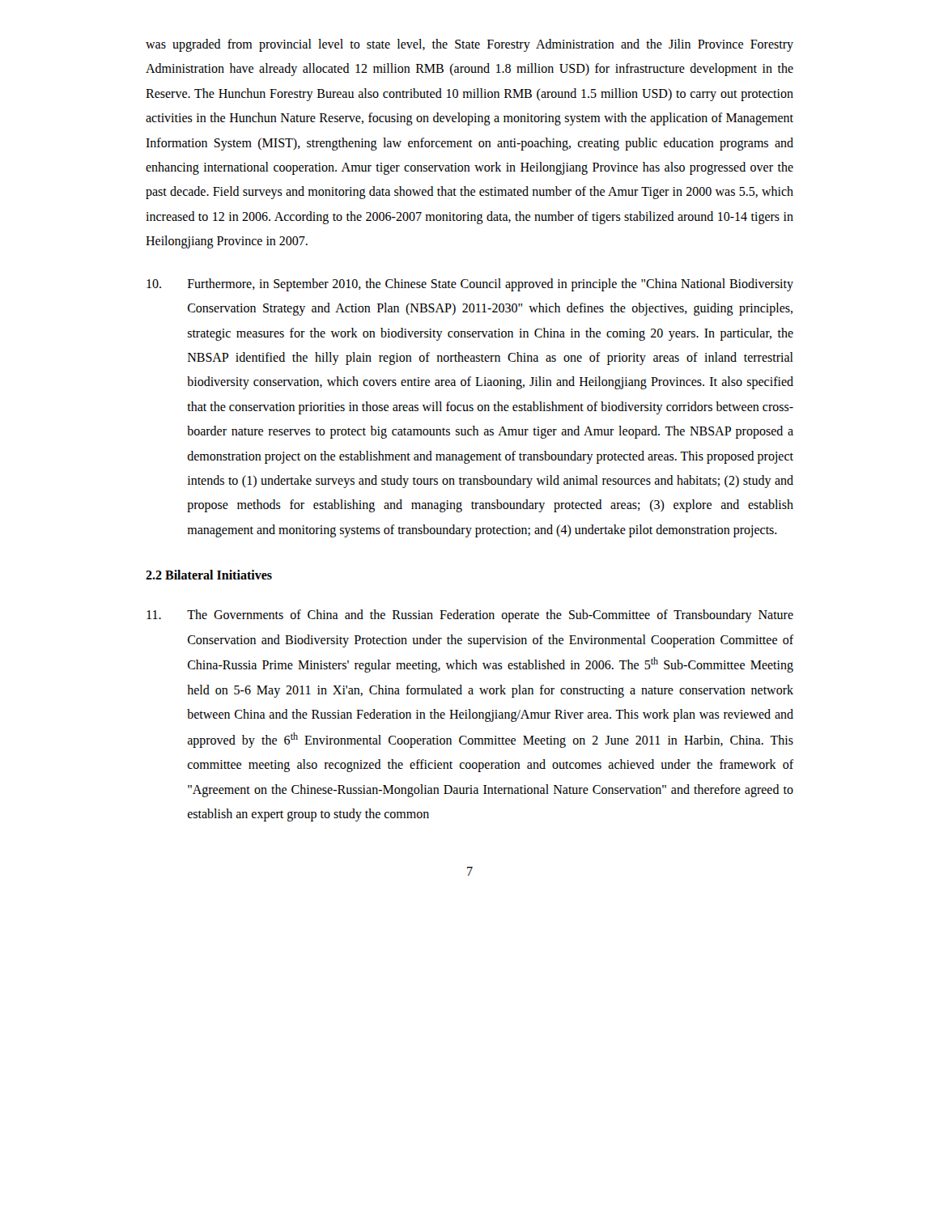was upgraded from provincial level to state level, the State Forestry Administration and the Jilin Province Forestry Administration have already allocated 12 million RMB (around 1.8 million USD) for infrastructure development in the Reserve. The Hunchun Forestry Bureau also contributed 10 million RMB (around 1.5 million USD) to carry out protection activities in the Hunchun Nature Reserve, focusing on developing a monitoring system with the application of Management Information System (MIST), strengthening law enforcement on anti-poaching, creating public education programs and enhancing international cooperation. Amur tiger conservation work in Heilongjiang Province has also progressed over the past decade. Field surveys and monitoring data showed that the estimated number of the Amur Tiger in 2000 was 5.5, which increased to 12 in 2006. According to the 2006-2007 monitoring data, the number of tigers stabilized around 10-14 tigers in Heilongjiang Province in 2007.
10.
Furthermore, in September 2010, the Chinese State Council approved in principle the "China National Biodiversity Conservation Strategy and Action Plan (NBSAP) 2011-2030" which defines the objectives, guiding principles, strategic measures for the work on biodiversity conservation in China in the coming 20 years. In particular, the NBSAP identified the hilly plain region of northeastern China as one of priority areas of inland terrestrial biodiversity conservation, which covers entire area of Liaoning, Jilin and Heilongjiang Provinces. It also specified that the conservation priorities in those areas will focus on the establishment of biodiversity corridors between cross-boarder nature reserves to protect big catamounts such as Amur tiger and Amur leopard. The NBSAP proposed a demonstration project on the establishment and management of transboundary protected areas. This proposed project intends to (1) undertake surveys and study tours on transboundary wild animal resources and habitats; (2) study and propose methods for establishing and managing transboundary protected areas; (3) explore and establish management and monitoring systems of transboundary protection; and (4) undertake pilot demonstration projects.
2.2 Bilateral Initiatives
11.
The Governments of China and the Russian Federation operate the Sub-Committee of Transboundary Nature Conservation and Biodiversity Protection under the supervision of the Environmental Cooperation Committee of China-Russia Prime Ministers' regular meeting, which was established in 2006. The 5th Sub-Committee Meeting held on 5-6 May 2011 in Xi'an, China formulated a work plan for constructing a nature conservation network between China and the Russian Federation in the Heilongjiang/Amur River area. This work plan was reviewed and approved by the 6th Environmental Cooperation Committee Meeting on 2 June 2011 in Harbin, China. This committee meeting also recognized the efficient cooperation and outcomes achieved under the framework of "Agreement on the Chinese-Russian-Mongolian Dauria International Nature Conservation" and therefore agreed to establish an expert group to study the common
7